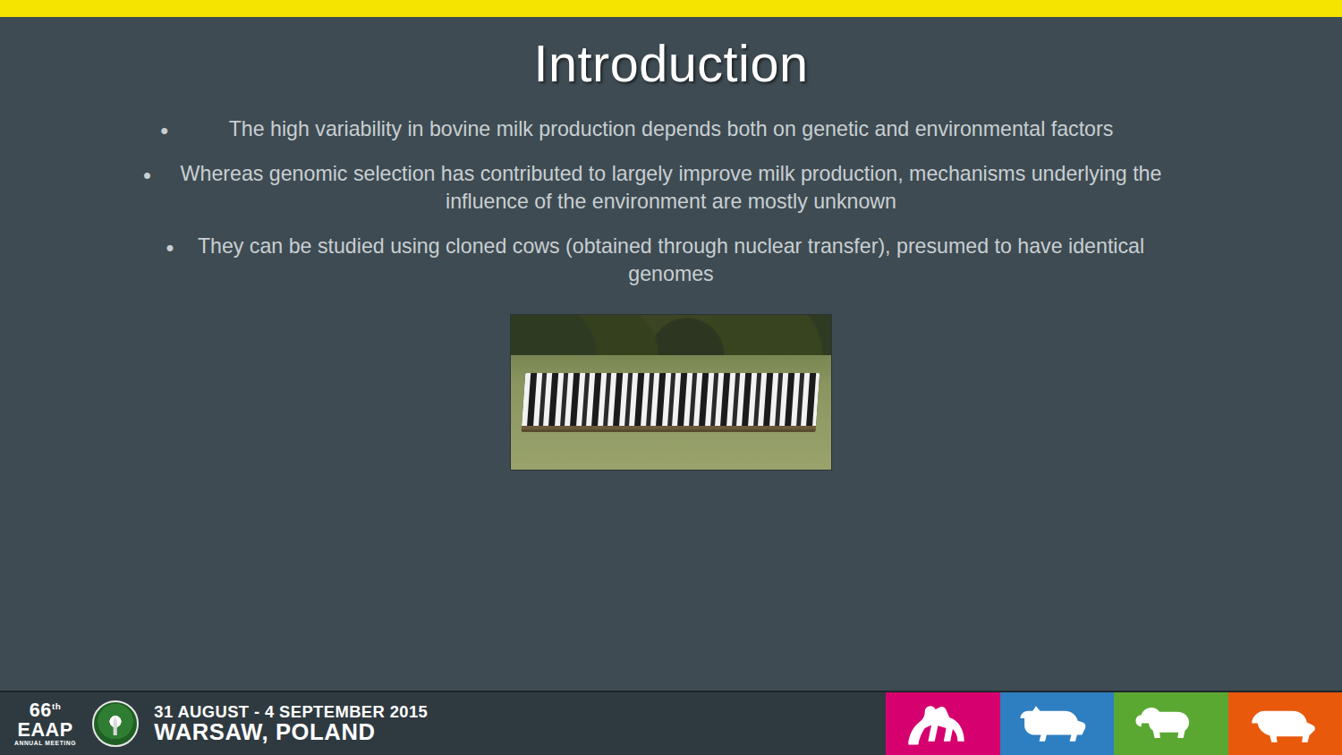Introduction
The high variability in bovine milk production depends both on genetic and environmental factors
Whereas genomic selection has contributed to largely improve milk production, mechanisms underlying the influence of the environment are mostly unknown
They can be studied using cloned cows (obtained through nuclear transfer), presumed to have identical genomes
Row of black-and-white Holstein cows feeding at an outdoor feeder in a pasture.
66th EAAP ANNUAL MEETING
31 AUGUST - 4 SEPTEMBER 2015
WARSAW, POLAND